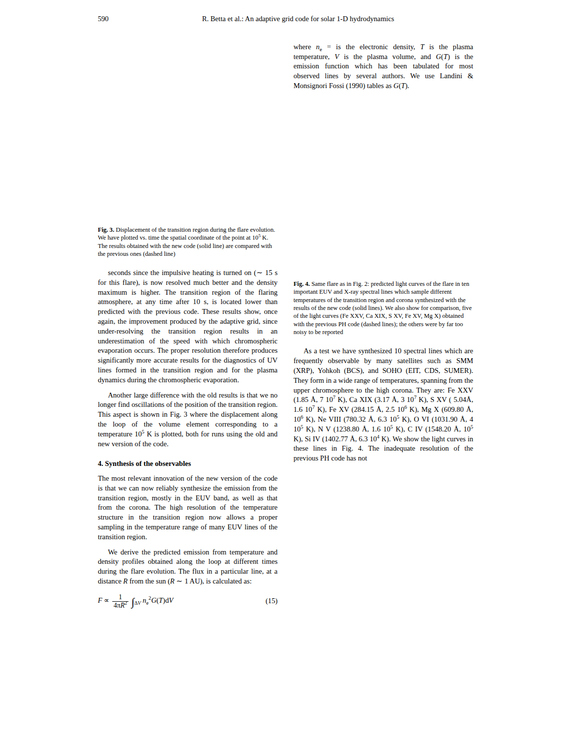590 R. Betta et al.: An adaptive grid code for solar 1-D hydrodynamics
Fig. 3. Displacement of the transition region during the flare evolution. We have plotted vs. time the spatial coordinate of the point at 105 K. The results obtained with the new code (solid line) are compared with the previous ones (dashed line)
seconds since the impulsive heating is turned on (∼ 15 s for this flare), is now resolved much better and the density maximum is higher. The transition region of the flaring atmosphere, at any time after 10 s, is located lower than predicted with the previous code. These results show, once again, the improvement produced by the adaptive grid, since under-resolving the transition region results in an underestimation of the speed with which chromospheric evaporation occurs. The proper resolution therefore produces significantly more accurate results for the diagnostics of UV lines formed in the transition region and for the plasma dynamics during the chromospheric evaporation.
Another large difference with the old results is that we no longer find oscillations of the position of the transition region. This aspect is shown in Fig. 3 where the displacement along the loop of the volume element corresponding to a temperature 105 K is plotted, both for runs using the old and new version of the code.
4. Synthesis of the observables
The most relevant innovation of the new version of the code is that we can now reliably synthesize the emission from the transition region, mostly in the EUV band, as well as that from the corona. The high resolution of the temperature structure in the transition region now allows a proper sampling in the temperature range of many EUV lines of the transition region.
We derive the predicted emission from temperature and density profiles obtained along the loop at different times during the flare evolution. The flux in a particular line, at a distance R from the sun (R ∼ 1 AU), is calculated as:
F ∝ 14πR2 ∫ΔV ne2G(T)dV (15)
where ne = is the electronic density, T is the plasma temperature, V is the plasma volume, and G(T) is the emission function which has been tabulated for most observed lines by several authors. We use Landini & Monsignori Fossi (1990) tables as G(T).
Fig. 4. Same flare as in Fig. 2: predicted light curves of the flare in ten important EUV and X-ray spectral lines which sample different temperatures of the transition region and corona synthesized with the results of the new code (solid lines). We also show for comparison, five of the light curves (Fe XXV, Ca XIX, S XV, Fe XV, Mg X) obtained with the previous PH code (dashed lines); the others were by far too noisy to be reported
As a test we have synthesized 10 spectral lines which are frequently observable by many satellites such as SMM (XRP), Yohkoh (BCS), and SOHO (EIT, CDS, SUMER). They form in a wide range of temperatures, spanning from the upper chromosphere to the high corona. They are: Fe XXV (1.85 Å, 7 107 K), Ca XIX (3.17 Å, 3 107 K), S XV ( 5.04Å, 1.6 107 K), Fe XV (284.15 Å, 2.5 106 K), Mg X (609.80 Å, 106 K), Ne VIII (780.32 Å, 6.3 105 K), O VI (1031.90 Å, 4 105 K), N V (1238.80 Å, 1.6 105 K), C IV (1548.20 Å, 105 K), Si IV (1402.77 Å, 6.3 104 K). We show the light curves in these lines in Fig. 4. The inadequate resolution of the previous PH code has not